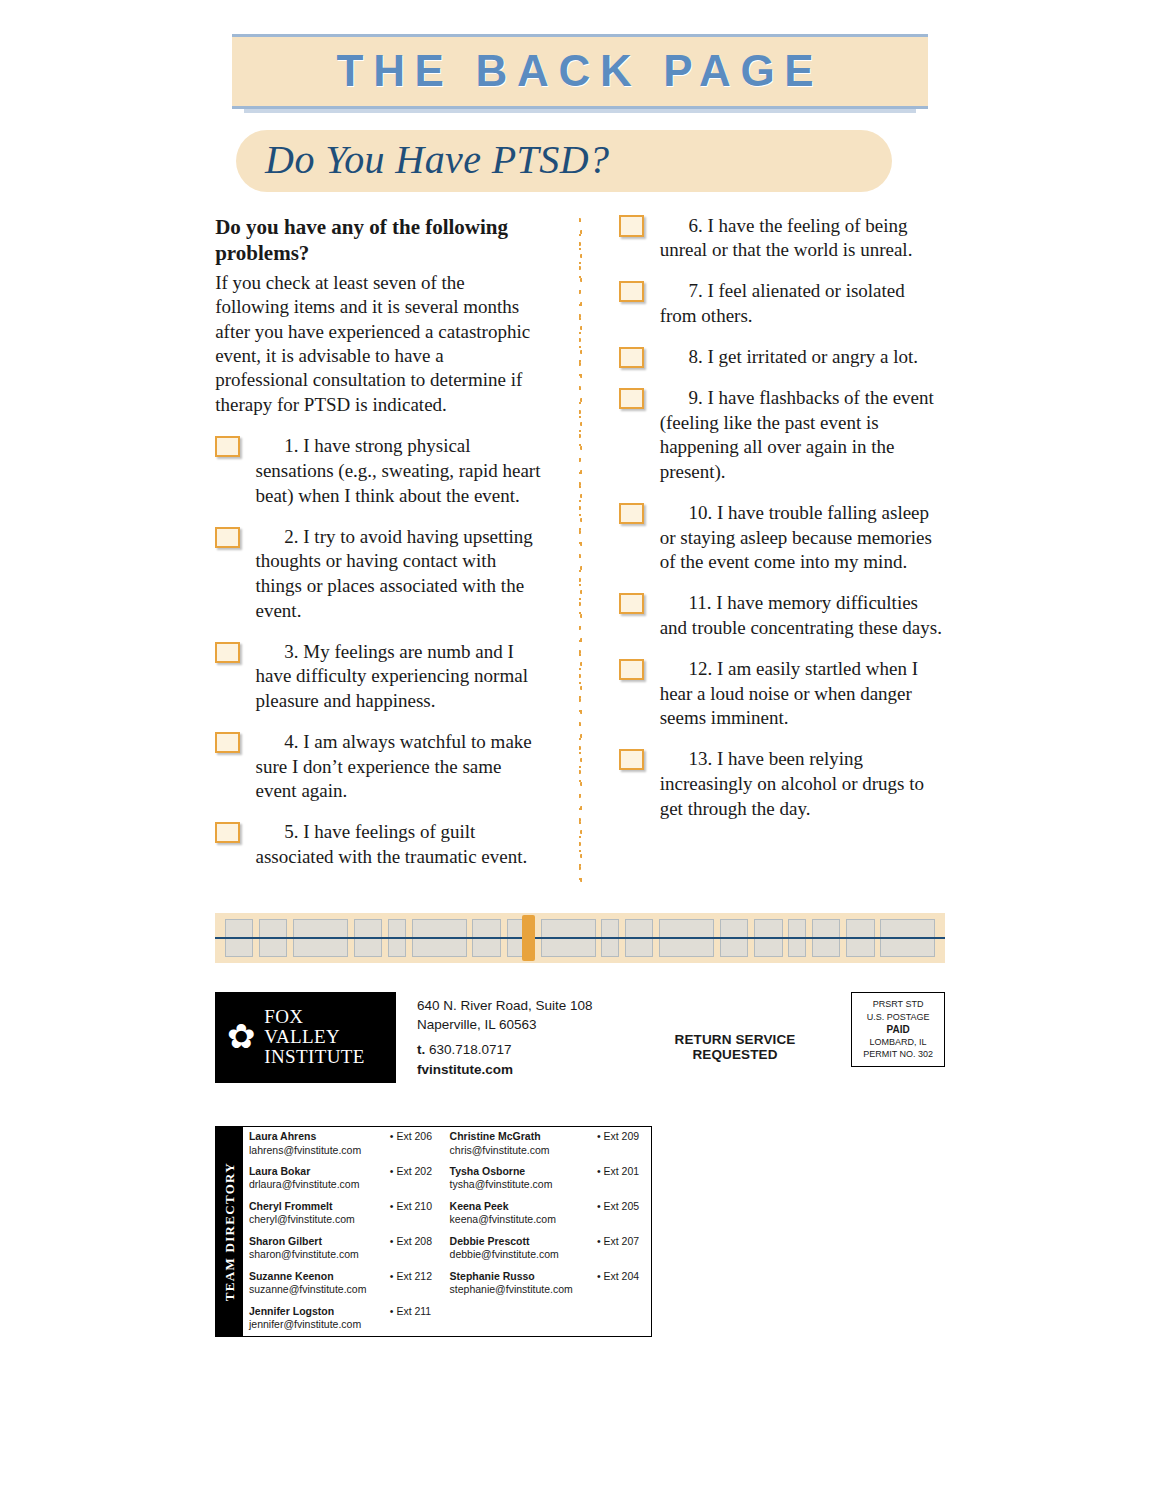THE BACK PAGE
Do You Have PTSD?
Do you have any of the following problems? If you check at least seven of the following items and it is several months after you have experienced a catastrophic event, it is advisable to have a professional consultation to determine if therapy for PTSD is indicated.
1. I have strong physical sensations (e.g., sweating, rapid heart beat) when I think about the event.
2. I try to avoid having upsetting thoughts or having contact with things or places associated with the event.
3. My feelings are numb and I have difficulty experiencing normal pleasure and happiness.
4. I am always watchful to make sure I don’t experience the same event again.
5. I have feelings of guilt associated with the traumatic event.
6. I have the feeling of being unreal or that the world is unreal.
7. I feel alienated or isolated from others.
8. I get irritated or angry a lot.
9. I have flashbacks of the event (feeling like the past event is happening all over again in the present).
10. I have trouble falling asleep or staying asleep because memories of the event come into my mind.
11. I have memory difficulties and trouble concentrating these days.
12. I am easily startled when I hear a loud noise or when danger seems imminent.
13. I have been relying increasingly on alcohol or drugs to get through the day.
✿
FOX
VALLEY
INSTITUTE
640 N. River Road, Suite 108
Naperville, IL 60563
t. 630.718.0717
fvinstitute.com
RETURN SERVICE REQUESTED
PRSRT STD
U.S. POSTAGE
PAID
LOMBARD, IL
PERMIT NO. 302
TEAM DIRECTORY
| Laura Ahrens lahrens@fvinstitute.com | Ext 206 | Christine McGrath chris@fvinstitute.com | Ext 209 |
| Laura Bokar drlaura@fvinstitute.com | Ext 202 | Tysha Osborne tysha@fvinstitute.com | Ext 201 |
| Cheryl Frommelt cheryl@fvinstitute.com | Ext 210 | Keena Peek keena@fvinstitute.com | Ext 205 |
| Sharon Gilbert sharon@fvinstitute.com | Ext 208 | Debbie Prescott debbie@fvinstitute.com | Ext 207 |
| Suzanne Keenon suzanne@fvinstitute.com | Ext 212 | Stephanie Russo stephanie@fvinstitute.com | Ext 204 |
| Jennifer Logston jennifer@fvinstitute.com | Ext 211 | | |